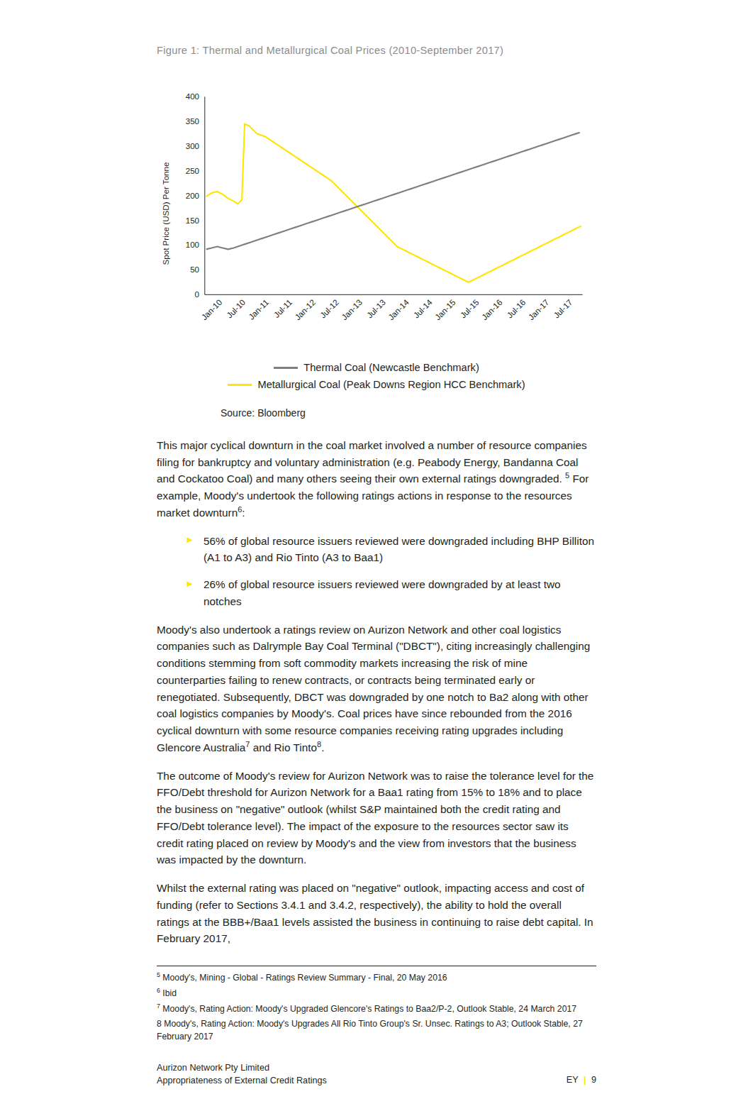Figure 1: Thermal and Metallurgical Coal Prices (2010-September 2017)
Spot Price (USD) Per Tonne 400 350 300 250 200 150 100 50 0 Jan-10 Jul-10 Jan-11 Jul-11 Jan-12 Jul-12 Jan-13 Jul-13 Jan-14 Jul-14 Jan-15 Jul-15 Jan-16 Jul-16 Jan-17 Jul-17
Thermal Coal (Newcastle Benchmark)
Metallurgical Coal (Peak Downs Region HCC Benchmark)
Source: Bloomberg
This major cyclical downturn in the coal market involved a number of resource companies filing for bankruptcy and voluntary administration (e.g. Peabody Energy, Bandanna Coal and Cockatoo Coal) and many others seeing their own external ratings downgraded. 5 For example, Moody's undertook the following ratings actions in response to the resources market downturn6:
56% of global resource issuers reviewed were downgraded including BHP Billiton (A1 to A3) and Rio Tinto (A3 to Baa1)
26% of global resource issuers reviewed were downgraded by at least two notches
Moody's also undertook a ratings review on Aurizon Network and other coal logistics companies such as Dalrymple Bay Coal Terminal ("DBCT"), citing increasingly challenging conditions stemming from soft commodity markets increasing the risk of mine counterparties failing to renew contracts, or contracts being terminated early or renegotiated. Subsequently, DBCT was downgraded by one notch to Ba2 along with other coal logistics companies by Moody's. Coal prices have since rebounded from the 2016 cyclical downturn with some resource companies receiving rating upgrades including Glencore Australia7 and Rio Tinto8.
The outcome of Moody's review for Aurizon Network was to raise the tolerance level for the FFO/Debt threshold for Aurizon Network for a Baa1 rating from 15% to 18% and to place the business on "negative" outlook (whilst S&P maintained both the credit rating and FFO/Debt tolerance level). The impact of the exposure to the resources sector saw its credit rating placed on review by Moody's and the view from investors that the business was impacted by the downturn.
Whilst the external rating was placed on "negative" outlook, impacting access and cost of funding (refer to Sections 3.4.1 and 3.4.2, respectively), the ability to hold the overall ratings at the BBB+/Baa1 levels assisted the business in continuing to raise debt capital. In February 2017,
5 Moody's, Mining - Global - Ratings Review Summary - Final, 20 May 2016
6 Ibid
7 Moody's, Rating Action: Moody's Upgraded Glencore's Ratings to Baa2/P-2, Outlook Stable, 24 March 2017
8 Moody's, Rating Action: Moody's Upgrades All Rio Tinto Group's Sr. Unsec. Ratings to A3; Outlook Stable, 27 February 2017
Aurizon Network Pty Limited
Appropriateness of External Credit Ratings
EY | 9